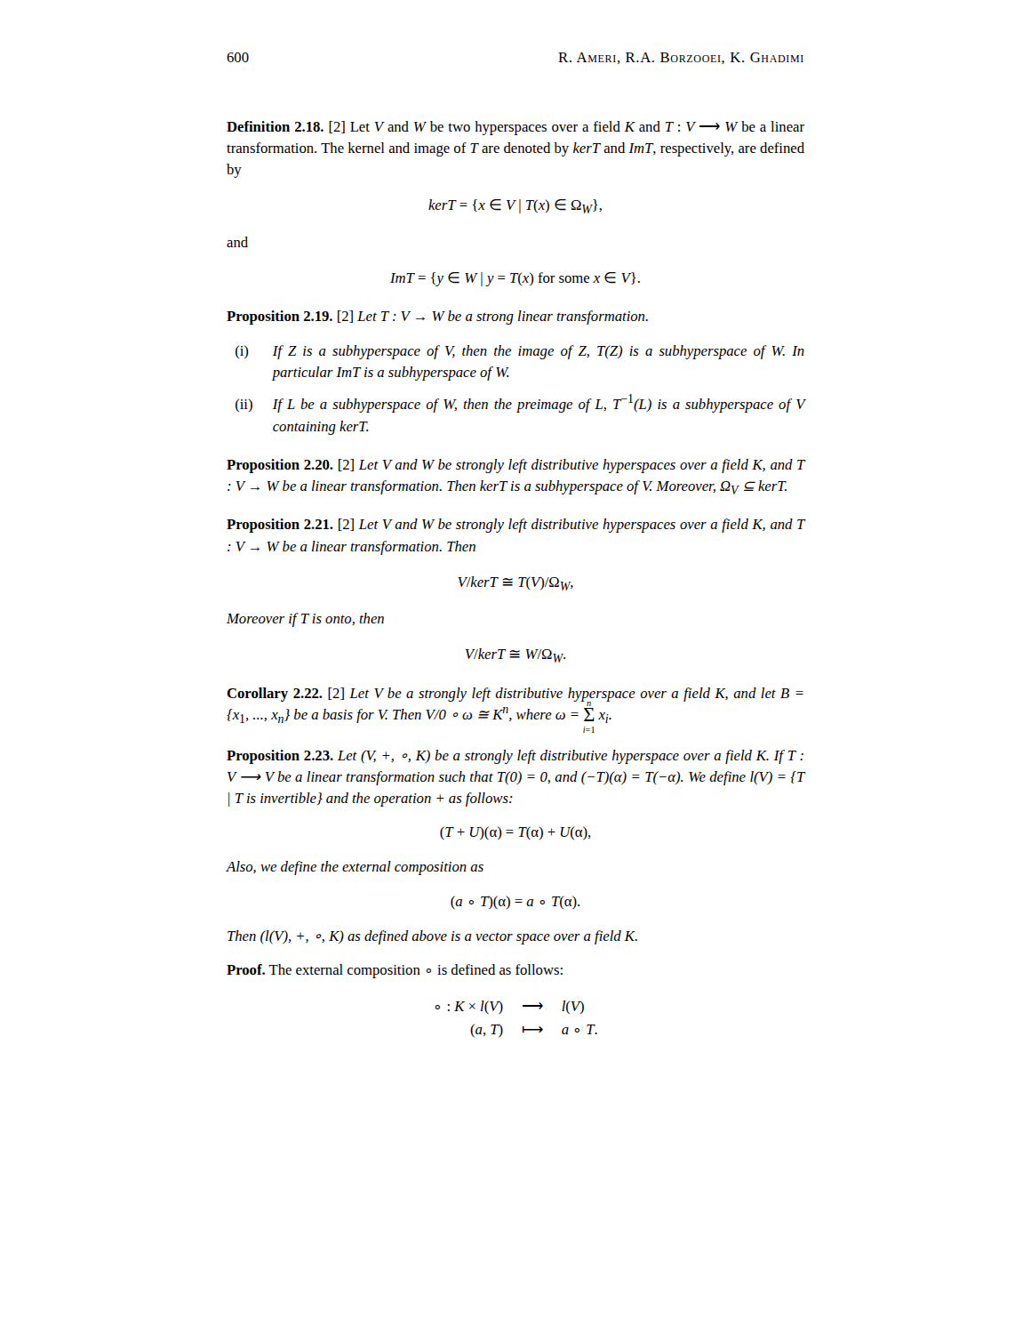600 R. Ameri, R.A. Borzooei, K. Ghadimi
Definition 2.18. [2] Let V and W be two hyperspaces over a field K and T : V ⟶ W be a linear transformation. The kernel and image of T are denoted by kerT and ImT, respectively, are defined by
kerT = {x ∈ V | T(x) ∈ ΩW},
and
ImT = {y ∈ W | y = T(x) for some x ∈ V}.
Proposition 2.19. [2] Let T : V → W be a strong linear transformation.
If Z is a subhyperspace of V, then the image of Z, T(Z) is a subhyperspace of W. In particular ImT is a subhyperspace of W.
If L be a subhyperspace of W, then the preimage of L, T−1(L) is a subhyperspace of V containing kerT.
Proposition 2.20. [2] Let V and W be strongly left distributive hyperspaces over a field K, and T : V → W be a linear transformation. Then kerT is a subhyperspace of V. Moreover, ΩV ⊆ kerT.
Proposition 2.21. [2] Let V and W be strongly left distributive hyperspaces over a field K, and T : V → W be a linear transformation. Then
V/kerT ≅ T(V)/ΩW,
Moreover if T is onto, then
V/kerT ≅ W/ΩW.
Corollary 2.22. [2] Let V be a strongly left distributive hyperspace over a field K, and let B = {x1, ..., xn} be a basis for V. Then V/0 ∘ ω ≅ Kn, where ω = nΣi=1 xi.
Proposition 2.23. Let (V, +, ∘, K) be a strongly left distributive hyperspace over a field K. If T : V ⟶ V be a linear transformation such that T(0) = 0, and (−T)(α) = T(−α). We define l(V) = {T | T is invertible} and the operation + as follows:
(T + U)(α) = T(α) + U(α),
Also, we define the external composition as
(a ∘ T)(α) = a ∘ T(α).
Then (l(V), +, ∘, K) as defined above is a vector space over a field K.
Proof. The external composition ∘ is defined as follows:
| ∘ : K × l ( V ) | ⟶ | l ( V ) |
| ( a , T ) | ⟼ | a ∘ T . |